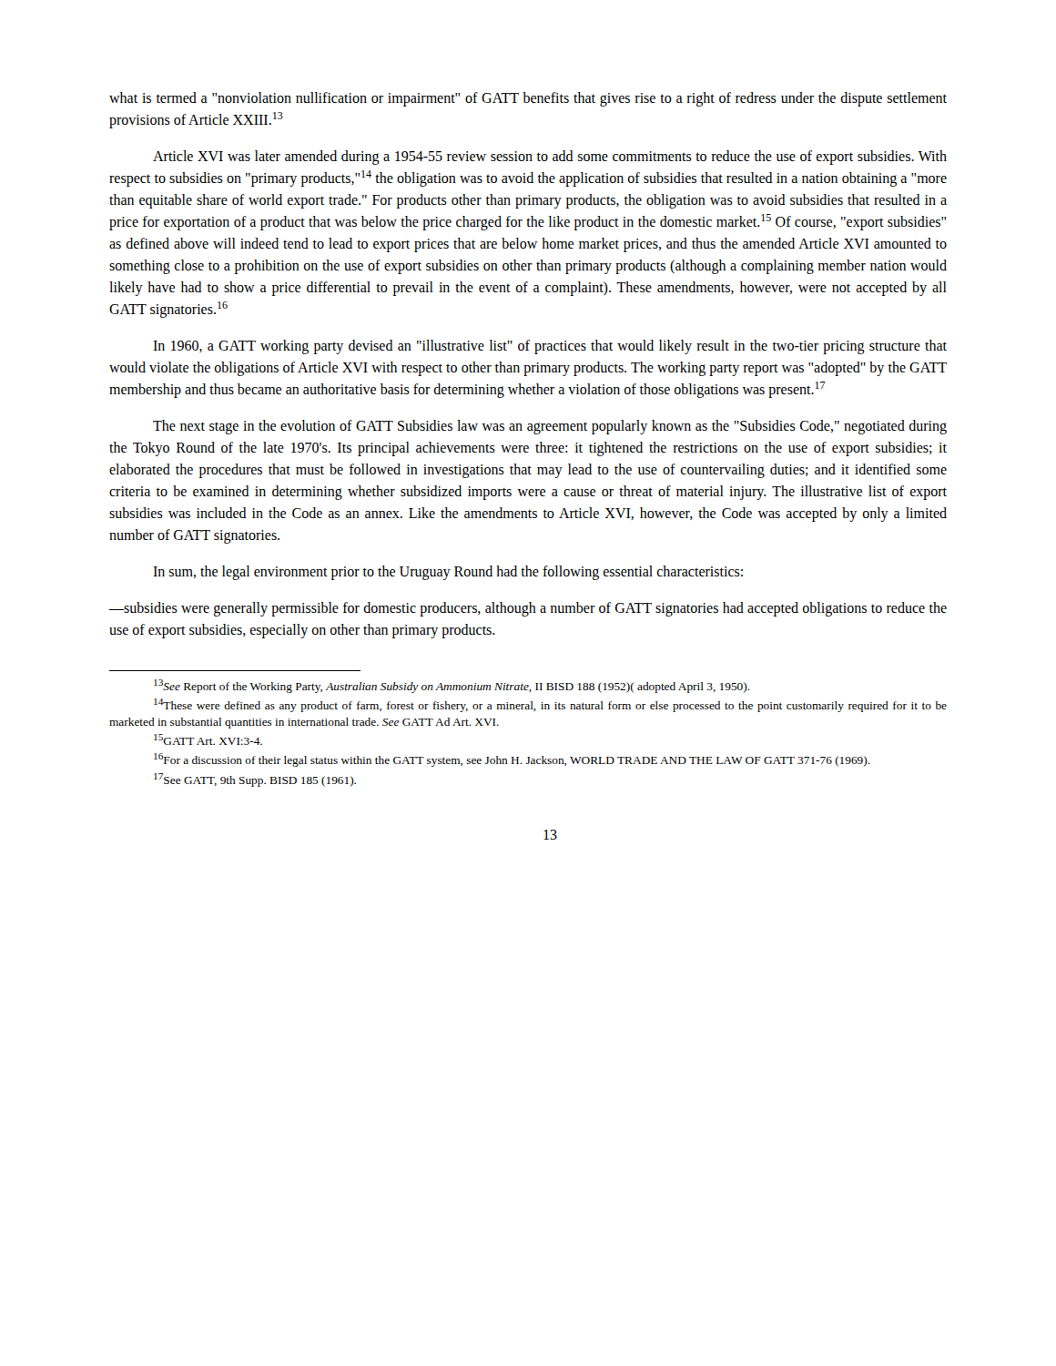what is termed a "nonviolation nullification or impairment" of GATT benefits that gives rise to a right of redress under the dispute settlement provisions of Article XXIII.13
Article XVI was later amended during a 1954-55 review session to add some commitments to reduce the use of export subsidies. With respect to subsidies on "primary products,"14 the obligation was to avoid the application of subsidies that resulted in a nation obtaining a "more than equitable share of world export trade." For products other than primary products, the obligation was to avoid subsidies that resulted in a price for exportation of a product that was below the price charged for the like product in the domestic market.15 Of course, "export subsidies" as defined above will indeed tend to lead to export prices that are below home market prices, and thus the amended Article XVI amounted to something close to a prohibition on the use of export subsidies on other than primary products (although a complaining member nation would likely have had to show a price differential to prevail in the event of a complaint). These amendments, however, were not accepted by all GATT signatories.16
In 1960, a GATT working party devised an "illustrative list" of practices that would likely result in the two-tier pricing structure that would violate the obligations of Article XVI with respect to other than primary products. The working party report was "adopted" by the GATT membership and thus became an authoritative basis for determining whether a violation of those obligations was present.17
The next stage in the evolution of GATT Subsidies law was an agreement popularly known as the "Subsidies Code," negotiated during the Tokyo Round of the late 1970's. Its principal achievements were three: it tightened the restrictions on the use of export subsidies; it elaborated the procedures that must be followed in investigations that may lead to the use of countervailing duties; and it identified some criteria to be examined in determining whether subsidized imports were a cause or threat of material injury. The illustrative list of export subsidies was included in the Code as an annex. Like the amendments to Article XVI, however, the Code was accepted by only a limited number of GATT signatories.
In sum, the legal environment prior to the Uruguay Round had the following essential characteristics:
—subsidies were generally permissible for domestic producers, although a number of GATT signatories had accepted obligations to reduce the use of export subsidies, especially on other than primary products.
13See Report of the Working Party, Australian Subsidy on Ammonium Nitrate, II BISD 188 (1952)( adopted April 3, 1950).
14These were defined as any product of farm, forest or fishery, or a mineral, in its natural form or else processed to the point customarily required for it to be marketed in substantial quantities in international trade. See GATT Ad Art. XVI.
15GATT Art. XVI:3-4.
16For a discussion of their legal status within the GATT system, see John H. Jackson, WORLD TRADE AND THE LAW OF GATT 371-76 (1969).
17See GATT, 9th Supp. BISD 185 (1961).
13